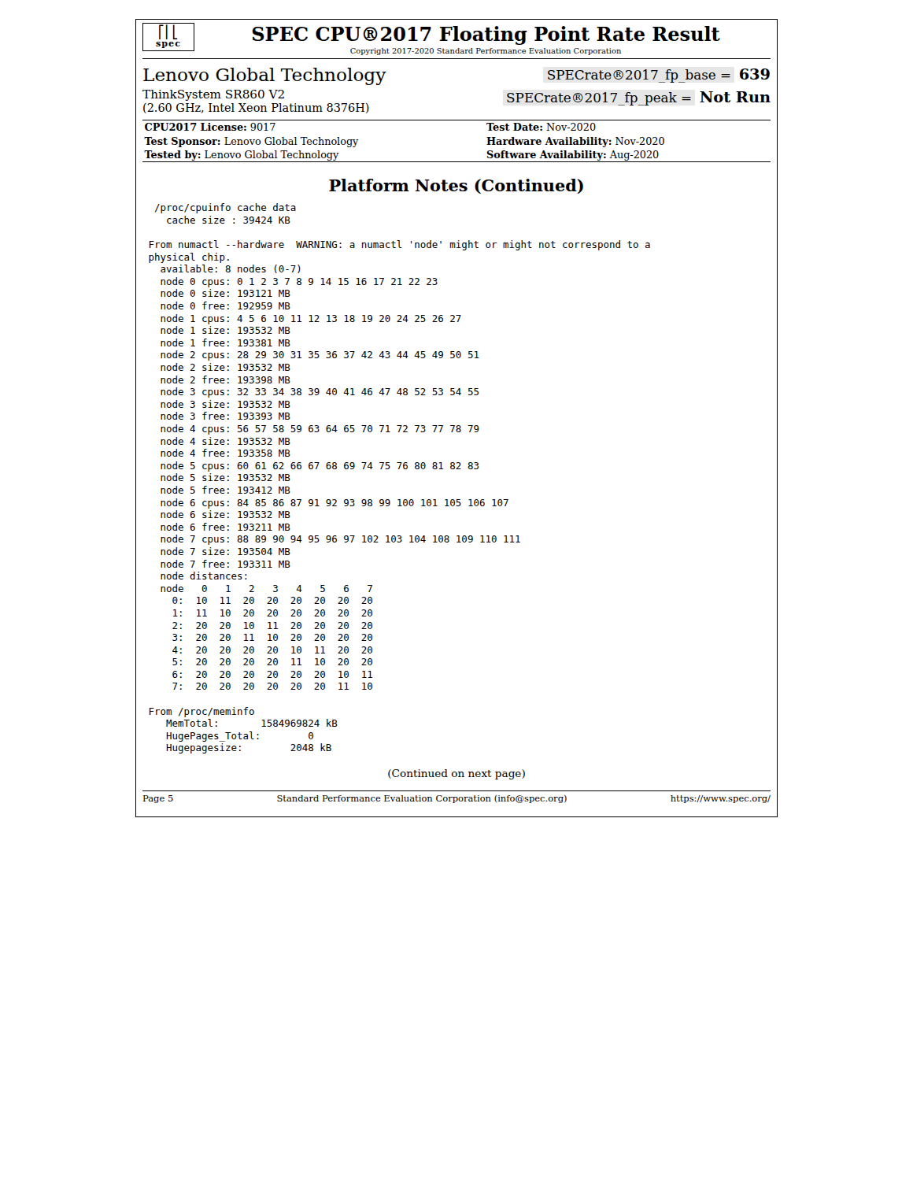⎡⎢⎣
spec
SPEC CPU®2017 Floating Point Rate Result
Copyright 2017-2020 Standard Performance Evaluation Corporation
Lenovo Global Technology
ThinkSystem SR860 V2 (2.60 GHz, Intel Xeon Platinum 8376H)
SPECrate®2017_fp_base = 639
SPECrate®2017_fp_peak = Not Run
| CPU2017 License: 9017 | Test Date: Nov-2020 |
| Test Sponsor: Lenovo Global Technology | Hardware Availability: Nov-2020 |
| Tested by: Lenovo Global Technology | Software Availability: Aug-2020 |
Platform Notes (Continued)
  /proc/cpuinfo cache data
    cache size : 39424 KB

 From numactl --hardware  WARNING: a numactl 'node' might or might not correspond to a
 physical chip.
   available: 8 nodes (0-7)
   node 0 cpus: 0 1 2 3 7 8 9 14 15 16 17 21 22 23
   node 0 size: 193121 MB
   node 0 free: 192959 MB
   node 1 cpus: 4 5 6 10 11 12 13 18 19 20 24 25 26 27
   node 1 size: 193532 MB
   node 1 free: 193381 MB
   node 2 cpus: 28 29 30 31 35 36 37 42 43 44 45 49 50 51
   node 2 size: 193532 MB
   node 2 free: 193398 MB
   node 3 cpus: 32 33 34 38 39 40 41 46 47 48 52 53 54 55
   node 3 size: 193532 MB
   node 3 free: 193393 MB
   node 4 cpus: 56 57 58 59 63 64 65 70 71 72 73 77 78 79
   node 4 size: 193532 MB
   node 4 free: 193358 MB
   node 5 cpus: 60 61 62 66 67 68 69 74 75 76 80 81 82 83
   node 5 size: 193532 MB
   node 5 free: 193412 MB
   node 6 cpus: 84 85 86 87 91 92 93 98 99 100 101 105 106 107
   node 6 size: 193532 MB
   node 6 free: 193211 MB
   node 7 cpus: 88 89 90 94 95 96 97 102 103 104 108 109 110 111
   node 7 size: 193504 MB
   node 7 free: 193311 MB
   node distances:
   node   0   1   2   3   4   5   6   7
     0:  10  11  20  20  20  20  20  20
     1:  11  10  20  20  20  20  20  20
     2:  20  20  10  11  20  20  20  20
     3:  20  20  11  10  20  20  20  20
     4:  20  20  20  20  10  11  20  20
     5:  20  20  20  20  11  10  20  20
     6:  20  20  20  20  20  20  10  11
     7:  20  20  20  20  20  20  11  10

 From /proc/meminfo
    MemTotal:       1584969824 kB
    HugePages_Total:        0
    Hugepagesize:        2048 kB
(Continued on next page)
Page 5
Standard Performance Evaluation Corporation (info@spec.org)
https://www.spec.org/